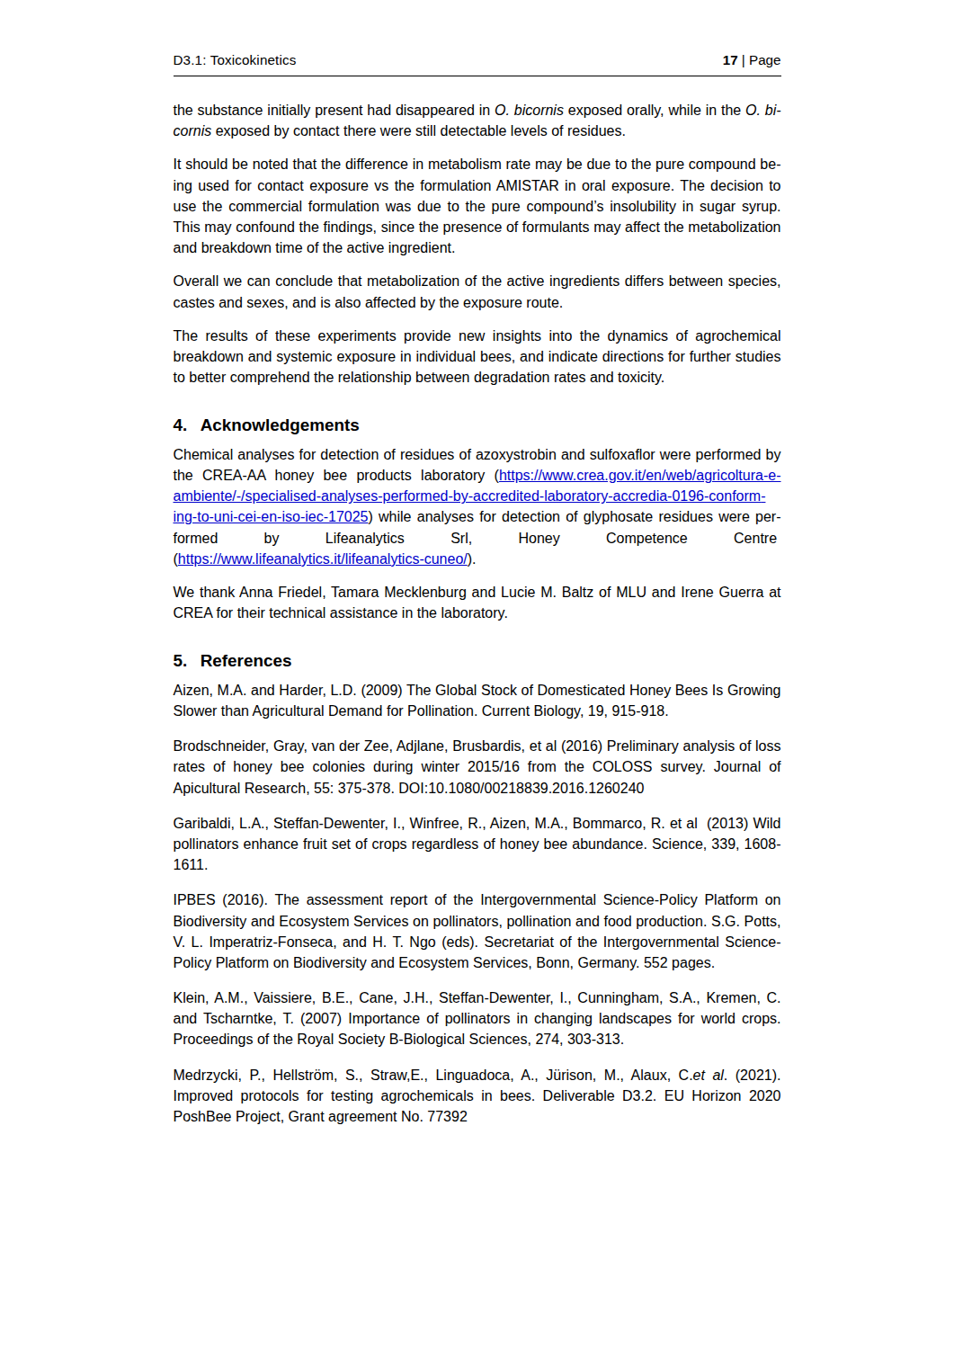D3.1: Toxicokinetics
17 | Page
the substance initially present had disappeared in O. bicornis exposed orally, while in the O. bicornis exposed by contact there were still detectable levels of residues.
It should be noted that the difference in metabolism rate may be due to the pure compound being used for contact exposure vs the formulation AMISTAR in oral exposure. The decision to use the commercial formulation was due to the pure compound’s insolubility in sugar syrup. This may confound the findings, since the presence of formulants may affect the metabolization and breakdown time of the active ingredient.
Overall we can conclude that metabolization of the active ingredients differs between species, castes and sexes, and is also affected by the exposure route.
The results of these experiments provide new insights into the dynamics of agrochemical breakdown and systemic exposure in individual bees, and indicate directions for further studies to better comprehend the relationship between degradation rates and toxicity.
4. Acknowledgements
Chemical analyses for detection of residues of azoxystrobin and sulfoxaflor were performed by the CREA-AA honey bee products laboratory (https://www.crea.gov.it/en/web/agricoltura-e-ambiente/-/specialised-analyses-performed-by-accredited-laboratory-accredia-0196-conforming-to-uni-cei-en-iso-iec-17025) while analyses for detection of glyphosate residues were performed by Lifeanalytics Srl, Honey Competence Centre (https://www.lifeanalytics.it/lifeanalytics-cuneo/).
We thank Anna Friedel, Tamara Mecklenburg and Lucie M. Baltz of MLU and Irene Guerra at CREA for their technical assistance in the laboratory.
5. References
Aizen, M.A. and Harder, L.D. (2009) The Global Stock of Domesticated Honey Bees Is Growing Slower than Agricultural Demand for Pollination. Current Biology, 19, 915-918.
Brodschneider, Gray, van der Zee, Adjlane, Brusbardis, et al (2016) Preliminary analysis of loss rates of honey bee colonies during winter 2015/16 from the COLOSS survey. Journal of Apicultural Research, 55: 375-378. DOI:10.1080/00218839.2016.1260240
Garibaldi, L.A., Steffan-Dewenter, I., Winfree, R., Aizen, M.A., Bommarco, R. et al (2013) Wild pollinators enhance fruit set of crops regardless of honey bee abundance. Science, 339, 1608-1611.
IPBES (2016). The assessment report of the Intergovernmental Science-Policy Platform on Biodiversity and Ecosystem Services on pollinators, pollination and food production. S.G. Potts, V. L. Imperatriz-Fonseca, and H. T. Ngo (eds). Secretariat of the Intergovernmental Science-Policy Platform on Biodiversity and Ecosystem Services, Bonn, Germany. 552 pages.
Klein, A.M., Vaissiere, B.E., Cane, J.H., Steffan-Dewenter, I., Cunningham, S.A., Kremen, C. and Tscharntke, T. (2007) Importance of pollinators in changing landscapes for world crops. Proceedings of the Royal Society B-Biological Sciences, 274, 303-313.
Medrzycki, P., Hellström, S., Straw,E., Linguadoca, A., Jürison, M., Alaux, C.et al. (2021). Improved protocols for testing agrochemicals in bees. Deliverable D3.2. EU Horizon 2020 PoshBee Project, Grant agreement No. 77392